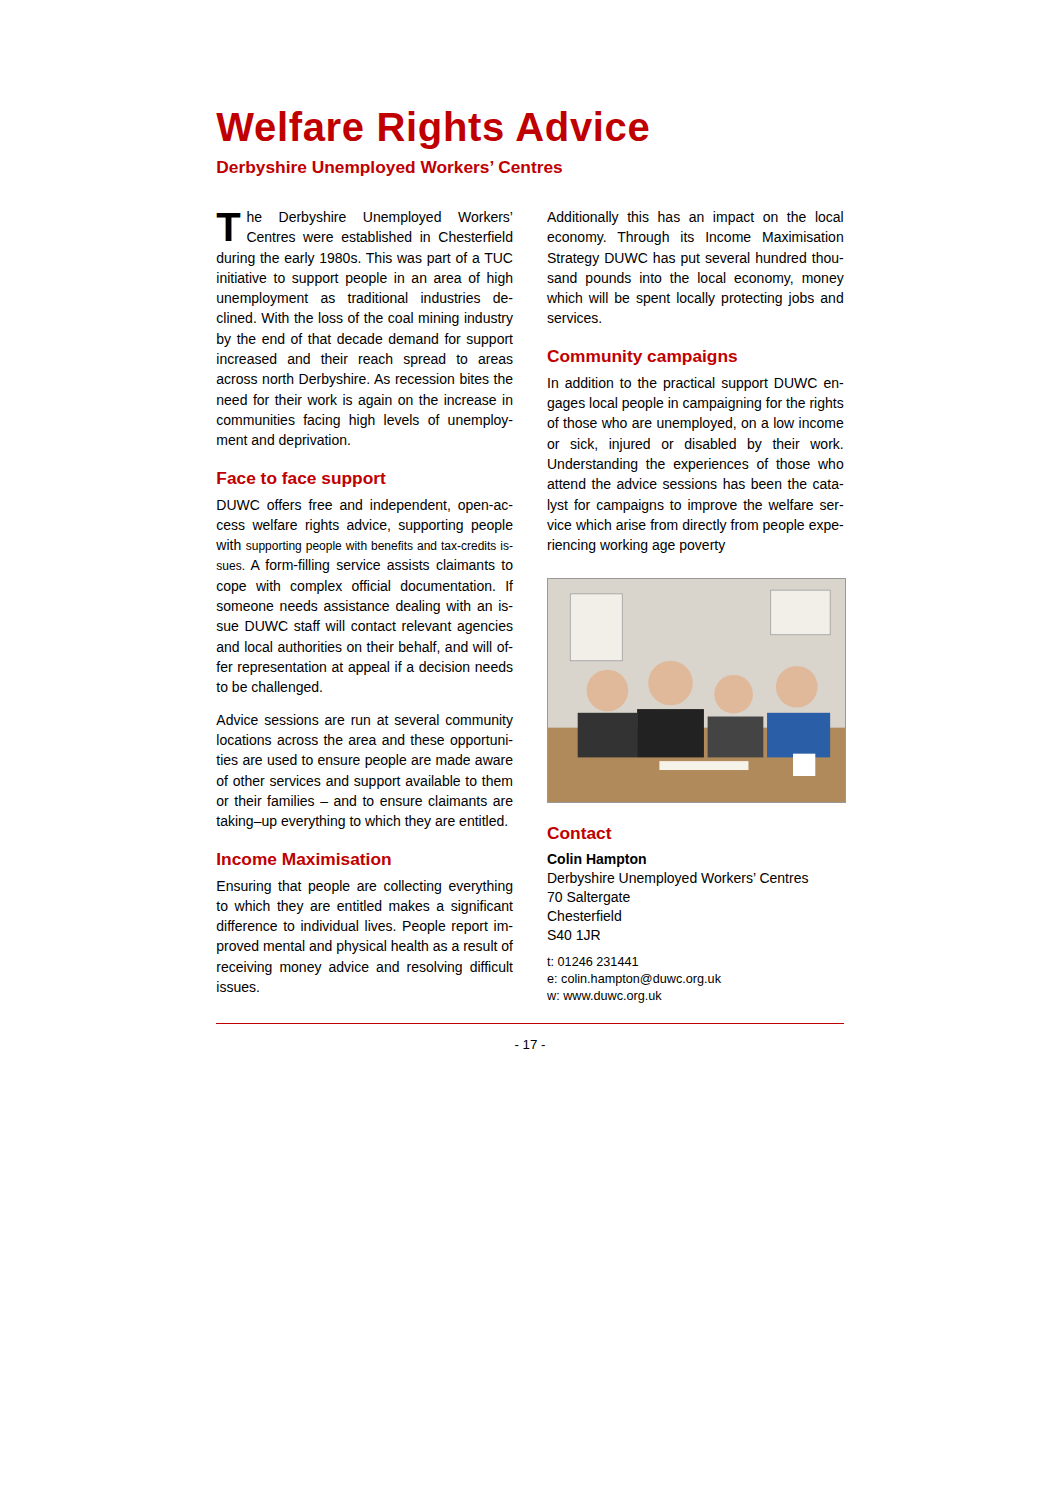Welfare Rights Advice
Derbyshire Unemployed Workers’ Centres
The Derbyshire Unemployed Workers’ Centres were established in Chesterfield during the early 1980s. This was part of a TUC initiative to support people in an area of high unemployment as traditional industries declined. With the loss of the coal mining industry by the end of that decade demand for support increased and their reach spread to areas across north Derbyshire. As recession bites the need for their work is again on the increase in communities facing high levels of unemployment and deprivation.
Face to face support
DUWC offers free and independent, open-access welfare rights advice, supporting people with supporting people with benefits and tax-credits issues. A form-filling service assists claimants to cope with complex official documentation. If someone needs assistance dealing with an issue DUWC staff will contact relevant agencies and local authorities on their behalf, and will offer representation at appeal if a decision needs to be challenged.
Advice sessions are run at several community locations across the area and these opportunities are used to ensure people are made aware of other services and support available to them or their families – and to ensure claimants are taking–up everything to which they are entitled.
Income Maximisation
Ensuring that people are collecting everything to which they are entitled makes a significant difference to individual lives. People report improved mental and physical health as a result of receiving money advice and resolving difficult issues.
Additionally this has an impact on the local economy. Through its Income Maximisation Strategy DUWC has put several hundred thousand pounds into the local economy, money which will be spent locally protecting jobs and services.
Community campaigns
In addition to the practical support DUWC engages local people in campaigning for the rights of those who are unemployed, on a low income or sick, injured or disabled by their work. Understanding the experiences of those who attend the advice sessions has been the catalyst for campaigns to improve the welfare service which arise from directly from people experiencing working age poverty
Contact
Colin Hampton
Derbyshire Unemployed Workers’ Centres
70 Saltergate
Chesterfield
S40 1JR
t: 01246 231441
e: colin.hampton@duwc.org.uk
w: www.duwc.org.uk
- 17 -